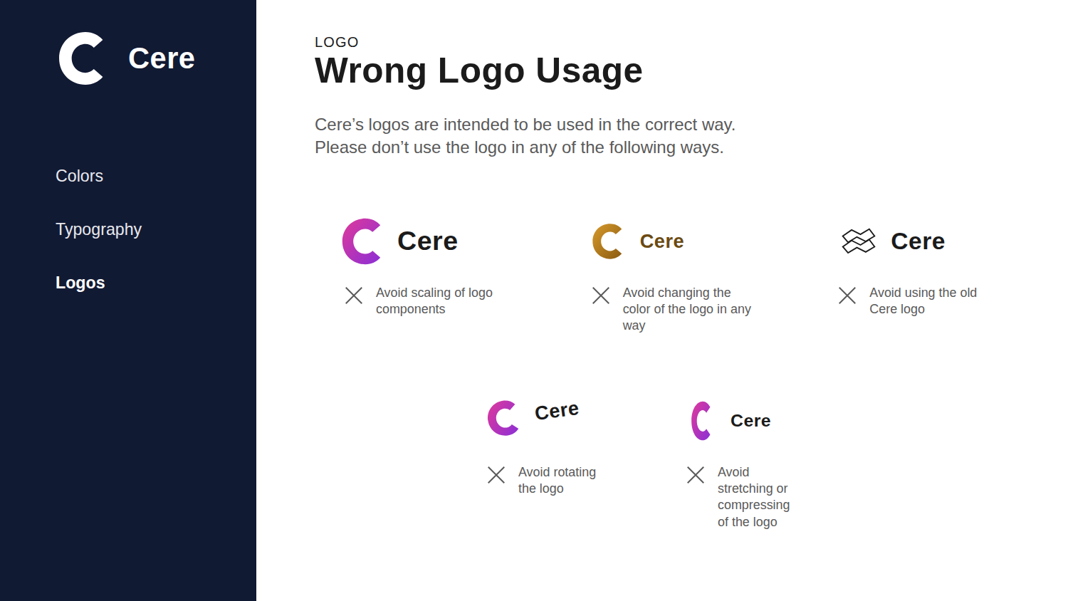Cere
Colors
Typography
Logos
LOGO
Wrong Logo Usage
Cere’s logos are intended to be used in the correct way.
Please don’t use the logo in any of the following ways.
Cere
Avoid scaling of logo components
Cere
Avoid changing the color of the logo in any way
Cere
Avoid using the old Cere logo
Cere
Avoid rotating the logo
Cere
Avoid stretching or compressing of the logo